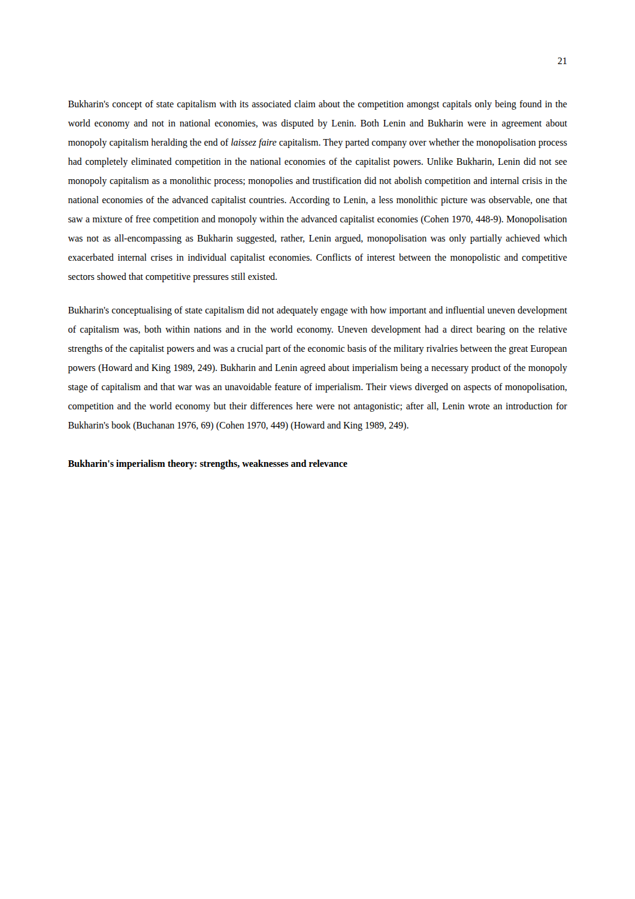21
Bukharin's concept of state capitalism with its associated claim about the competition amongst capitals only being found in the world economy and not in national economies, was disputed by Lenin. Both Lenin and Bukharin were in agreement about monopoly capitalism heralding the end of laissez faire capitalism. They parted company over whether the monopolisation process had completely eliminated competition in the national economies of the capitalist powers. Unlike Bukharin, Lenin did not see monopoly capitalism as a monolithic process; monopolies and trustification did not abolish competition and internal crisis in the national economies of the advanced capitalist countries. According to Lenin, a less monolithic picture was observable, one that saw a mixture of free competition and monopoly within the advanced capitalist economies (Cohen 1970, 448-9). Monopolisation was not as all-encompassing as Bukharin suggested, rather, Lenin argued, monopolisation was only partially achieved which exacerbated internal crises in individual capitalist economies. Conflicts of interest between the monopolistic and competitive sectors showed that competitive pressures still existed.
Bukharin's conceptualising of state capitalism did not adequately engage with how important and influential uneven development of capitalism was, both within nations and in the world economy. Uneven development had a direct bearing on the relative strengths of the capitalist powers and was a crucial part of the economic basis of the military rivalries between the great European powers (Howard and King 1989, 249). Bukharin and Lenin agreed about imperialism being a necessary product of the monopoly stage of capitalism and that war was an unavoidable feature of imperialism. Their views diverged on aspects of monopolisation, competition and the world economy but their differences here were not antagonistic; after all, Lenin wrote an introduction for Bukharin's book (Buchanan 1976, 69) (Cohen 1970, 449) (Howard and King 1989, 249).
Bukharin's imperialism theory: strengths, weaknesses and relevance